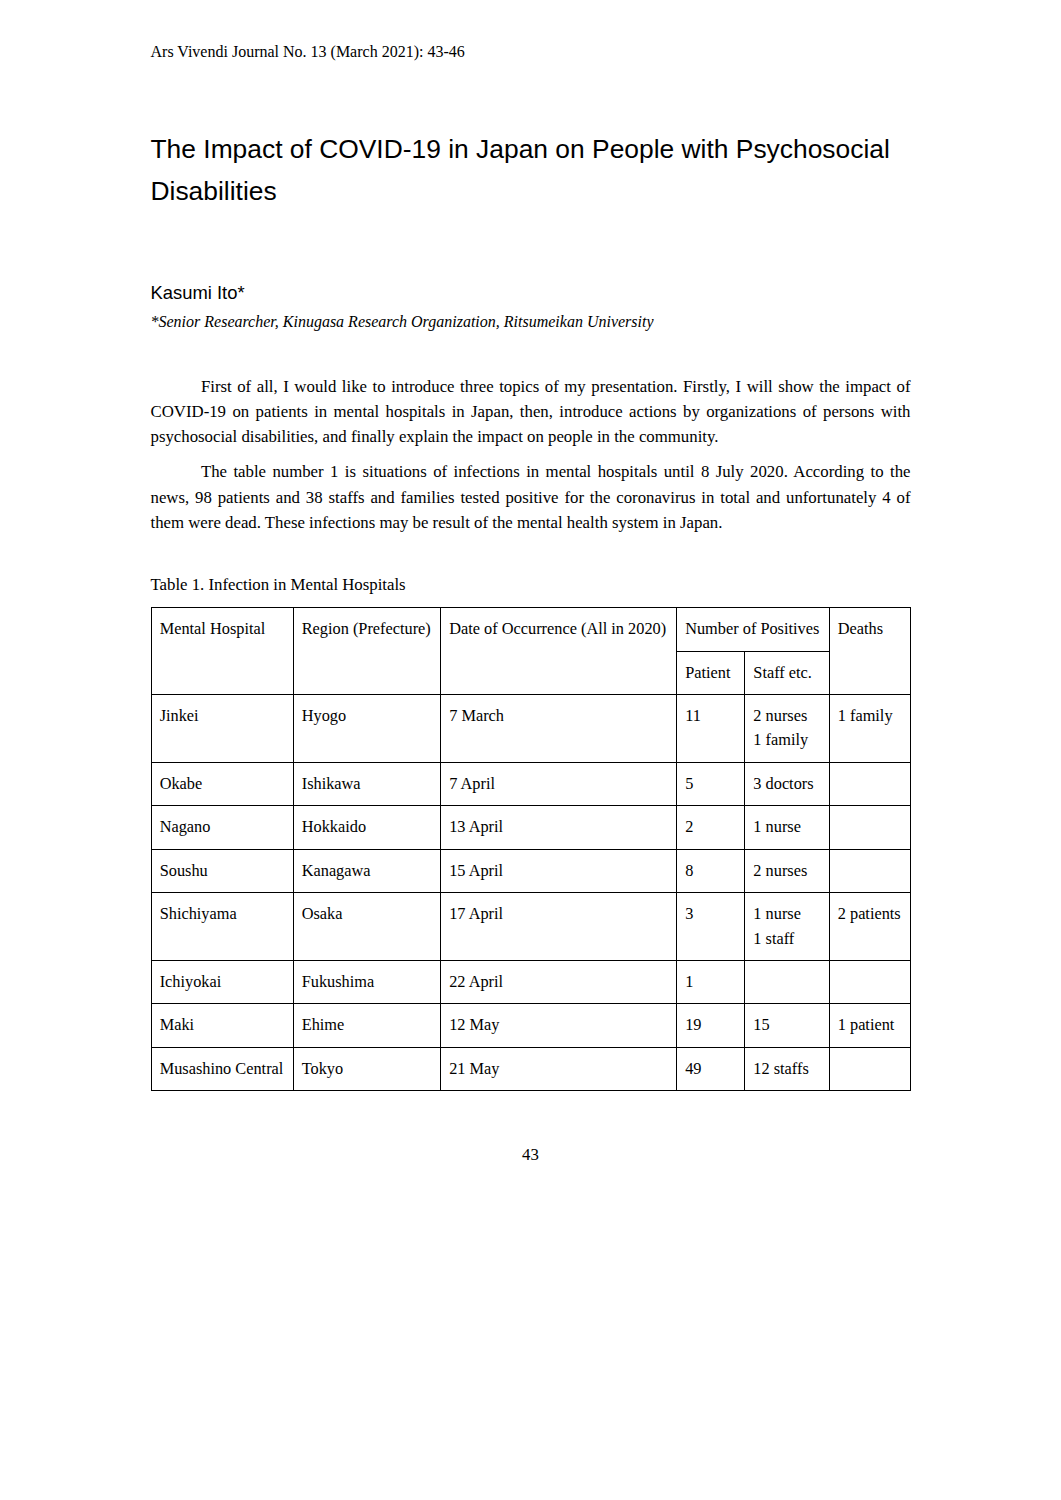Ars Vivendi Journal No. 13 (March 2021): 43-46
The Impact of COVID-19 in Japan on People with Psychosocial Disabilities
Kasumi Ito*
*Senior Researcher, Kinugasa Research Organization, Ritsumeikan University
First of all, I would like to introduce three topics of my presentation. Firstly, I will show the impact of COVID-19 on patients in mental hospitals in Japan, then, introduce actions by organizations of persons with psychosocial disabilities, and finally explain the impact on people in the community.
The table number 1 is situations of infections in mental hospitals until 8 July 2020. According to the news, 98 patients and 38 staffs and families tested positive for the coronavirus in total and unfortunately 4 of them were dead. These infections may be result of the mental health system in Japan.
Table 1. Infection in Mental Hospitals
| Mental Hospital | Region (Prefecture) | Date of Occurrence (All in 2020) | Number of Positives | Deaths |
| --- | --- | --- | --- | --- |
| Patient | Staff etc. |
| Jinkei | Hyogo | 7 March | 11 | 2 nurses 1 family | 1 family |
| Okabe | Ishikawa | 7 April | 5 | 3 doctors | |
| Nagano | Hokkaido | 13 April | 2 | 1 nurse | |
| Soushu | Kanagawa | 15 April | 8 | 2 nurses | |
| Shichiyama | Osaka | 17 April | 3 | 1 nurse 1 staff | 2 patients |
| Ichiyokai | Fukushima | 22 April | 1 | | |
| Maki | Ehime | 12 May | 19 | 15 | 1 patient |
| Musashino Central | Tokyo | 21 May | 49 | 12 staffs | |
43